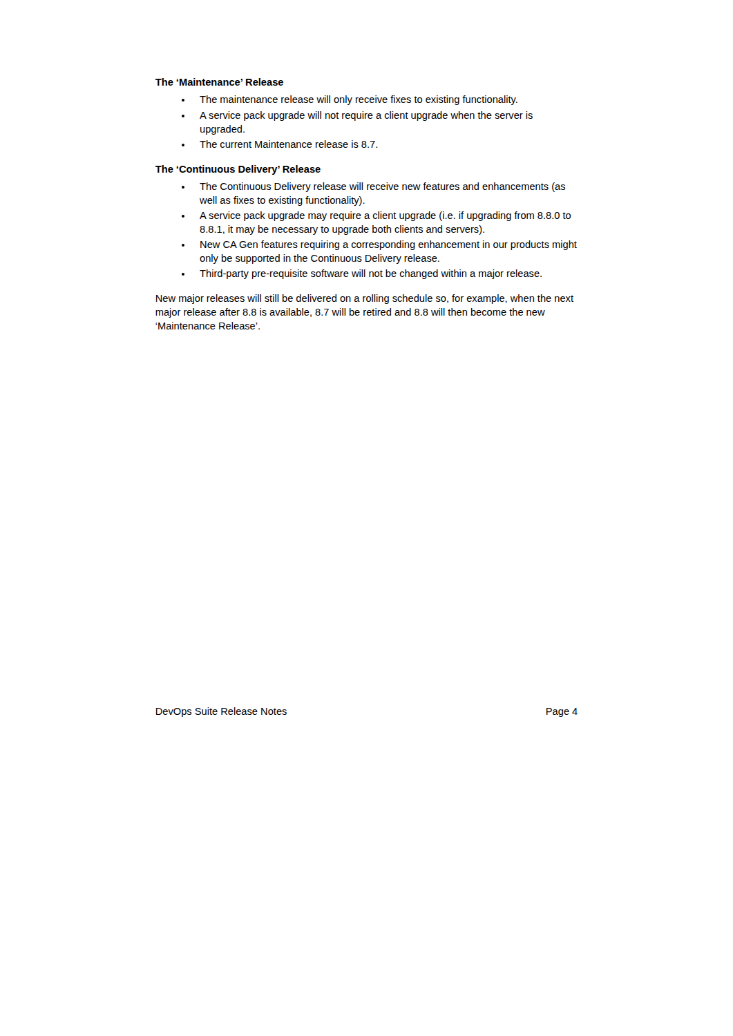The ‘Maintenance’ Release
The maintenance release will only receive fixes to existing functionality.
A service pack upgrade will not require a client upgrade when the server is upgraded.
The current Maintenance release is 8.7.
The ‘Continuous Delivery’ Release
The Continuous Delivery release will receive new features and enhancements (as well as fixes to existing functionality).
A service pack upgrade may require a client upgrade (i.e. if upgrading from 8.8.0 to 8.8.1, it may be necessary to upgrade both clients and servers).
New CA Gen features requiring a corresponding enhancement in our products might only be supported in the Continuous Delivery release.
Third-party pre-requisite software will not be changed within a major release.
New major releases will still be delivered on a rolling schedule so, for example, when the next major release after 8.8 is available, 8.7 will be retired and 8.8 will then become the new ‘Maintenance Release’.
DevOps Suite Release Notes
Page 4